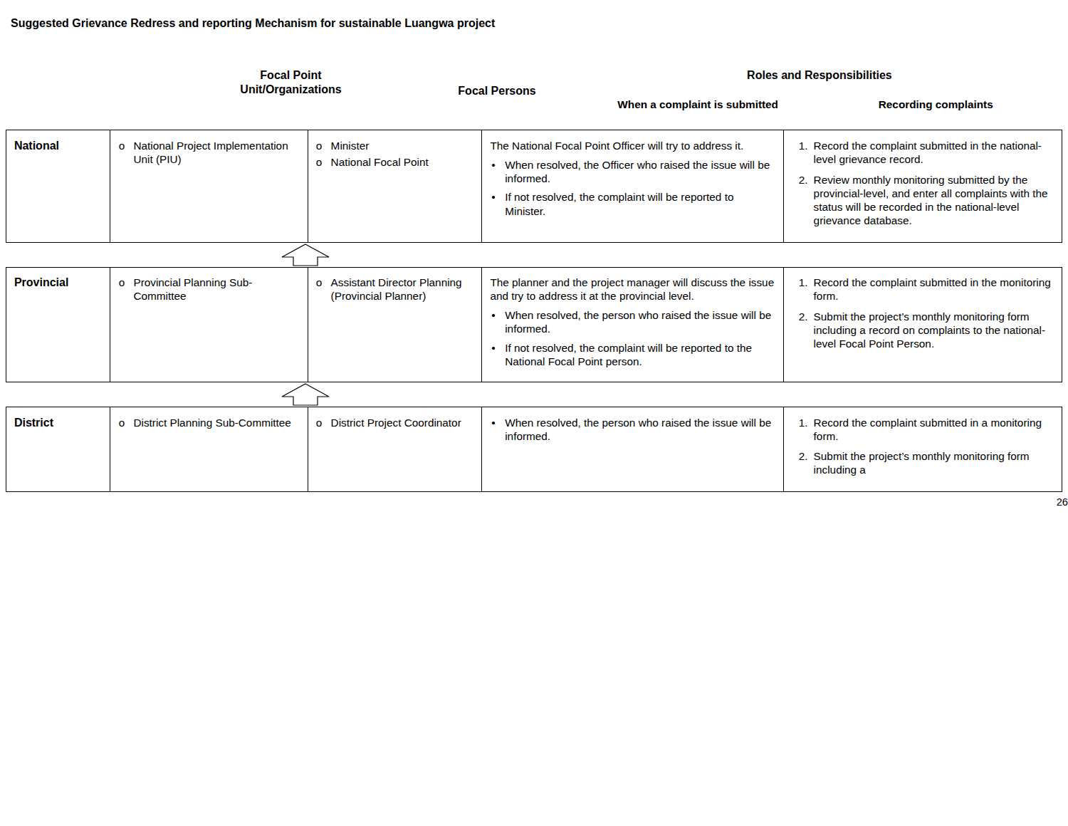Suggested Grievance Redress and reporting Mechanism for sustainable Luangwa project
Focal Point
Unit/Organizations
Focal Persons
Roles and Responsibilities
When a complaint is submitted
Recording complaints
| National | National Project Implementation Unit (PIU) | Minister National Focal Point | The National Focal Point Officer will try to address it. When resolved, the Officer who raised the issue will be informed. If not resolved, the complaint will be reported to Minister. | Record the complaint submitted in the national-level grievance record. Review monthly monitoring submitted by the provincial-level, and enter all complaints with the status will be recorded in the national-level grievance database. |
| Provincial | Provincial Planning Sub-Committee | Assistant Director Planning (Provincial Planner) | The planner and the project manager will discuss the issue and try to address it at the provincial level. When resolved, the person who raised the issue will be informed. If not resolved, the complaint will be reported to the National Focal Point person. | Record the complaint submitted in the monitoring form. Submit the project’s monthly monitoring form including a record on complaints to the national-level Focal Point Person. |
| District | District Planning Sub-Committee | District Project Coordinator | When resolved, the person who raised the issue will be informed. | Record the complaint submitted in a monitoring form. Submit the project’s monthly monitoring form including a |
26